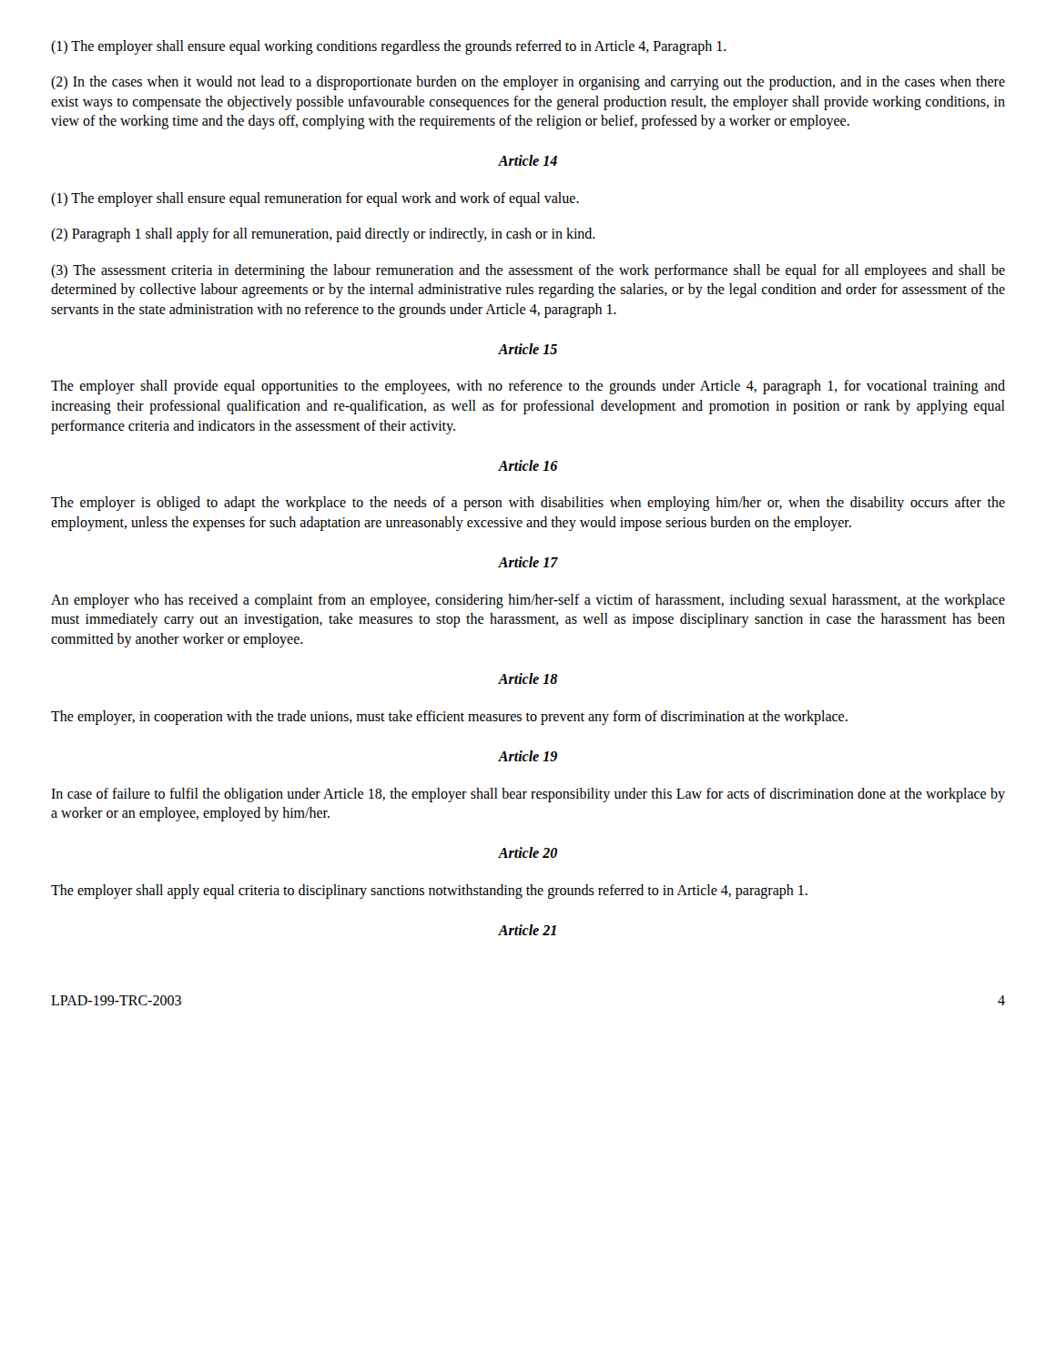(1) The employer shall ensure equal working conditions regardless the grounds referred to in Article 4, Paragraph 1.
(2) In the cases when it would not lead to a disproportionate burden on the employer in organising and carrying out the production, and in the cases when there exist ways to compensate the objectively possible unfavourable consequences for the general production result, the employer shall provide working conditions, in view of the working time and the days off, complying with the requirements of the religion or belief, professed by a worker or employee.
Article 14
(1) The employer shall ensure equal remuneration for equal work and work of equal value.
(2) Paragraph 1 shall apply for all remuneration, paid directly or indirectly, in cash or in kind.
(3) The assessment criteria in determining the labour remuneration and the assessment of the work performance shall be equal for all employees and shall be determined by collective labour agreements or by the internal administrative rules regarding the salaries, or by the legal condition and order for assessment of the servants in the state administration with no reference to the grounds under Article 4, paragraph 1.
Article 15
The employer shall provide equal opportunities to the employees, with no reference to the grounds under Article 4, paragraph 1, for vocational training and increasing their professional qualification and re-qualification, as well as for professional development and promotion in position or rank by applying equal performance criteria and indicators in the assessment of their activity.
Article 16
The employer is obliged to adapt the workplace to the needs of a person with disabilities when employing him/her or, when the disability occurs after the employment, unless the expenses for such adaptation are unreasonably excessive and they would impose serious burden on the employer.
Article 17
An employer who has received a complaint from an employee, considering him/her-self a victim of harassment, including sexual harassment, at the workplace must immediately carry out an investigation, take measures to stop the harassment, as well as impose disciplinary sanction in case the harassment has been committed by another worker or employee.
Article 18
The employer, in cooperation with the trade unions, must take efficient measures to prevent any form of discrimination at the workplace.
Article 19
In case of failure to fulfil the obligation under Article 18, the employer shall bear responsibility under this Law for acts of discrimination done at the workplace by a worker or an employee, employed by him/her.
Article 20
The employer shall apply equal criteria to disciplinary sanctions notwithstanding the grounds referred to in Article 4, paragraph 1.
Article 21
LPAD-199-TRC-2003 4